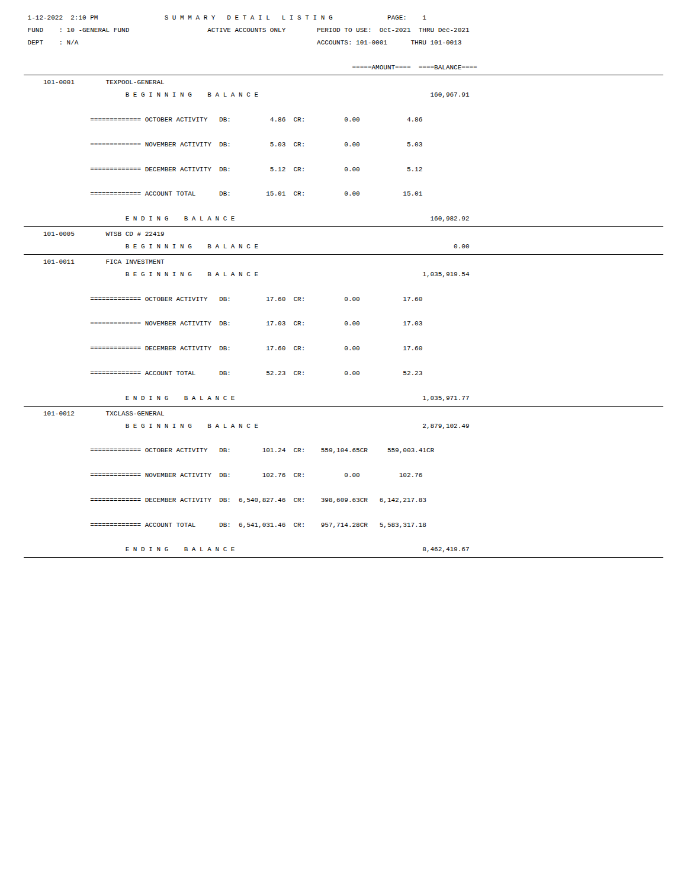1-12-2022  2:10 PM                 S U M M A R Y   D E T A I L   L I S T I N G              PAGE:    1
 FUND    : 10 -GENERAL FUND                    ACTIVE ACCOUNTS ONLY        PERIOD TO USE:  Oct-2021  THRU Dec-2021
 DEPT    : N/A                                                             ACCOUNTS: 101-0001      THRU 101-0013

                                                                                    =====AMOUNT====  ====BALANCE====
     101-0001        TEXPOOL-GENERAL
                          B E G I N N I N G    B A L A N C E                                            160,967.91

                 ============= OCTOBER ACTIVITY   DB:          4.86  CR:          0.00            4.86

                 ============= NOVEMBER ACTIVITY  DB:          5.03  CR:          0.00            5.03

                 ============= DECEMBER ACTIVITY  DB:          5.12  CR:          0.00            5.12

                 ============= ACCOUNT TOTAL      DB:         15.01  CR:          0.00           15.01

                          E N D I N G    B A L A N C E                                                  160,982.92
     101-0005        WTSB CD # 22419
                          B E G I N N I N G    B A L A N C E                                                  0.00
     101-0011        FICA INVESTMENT
                          B E G I N N I N G    B A L A N C E                                          1,035,919.54

                 ============= OCTOBER ACTIVITY   DB:         17.60  CR:          0.00           17.60

                 ============= NOVEMBER ACTIVITY  DB:         17.03  CR:          0.00           17.03

                 ============= DECEMBER ACTIVITY  DB:         17.60  CR:          0.00           17.60

                 ============= ACCOUNT TOTAL      DB:         52.23  CR:          0.00           52.23

                          E N D I N G    B A L A N C E                                                1,035,971.77
     101-0012        TXCLASS-GENERAL
                          B E G I N N I N G    B A L A N C E                                          2,879,102.49

                 ============= OCTOBER ACTIVITY   DB:        101.24  CR:    559,104.65CR     559,003.41CR

                 ============= NOVEMBER ACTIVITY  DB:        102.76  CR:          0.00          102.76

                 ============= DECEMBER ACTIVITY  DB:  6,540,827.46  CR:    398,609.63CR   6,142,217.83

                 ============= ACCOUNT TOTAL      DB:  6,541,031.46  CR:    957,714.28CR   5,583,317.18

                          E N D I N G    B A L A N C E                                                8,462,419.67